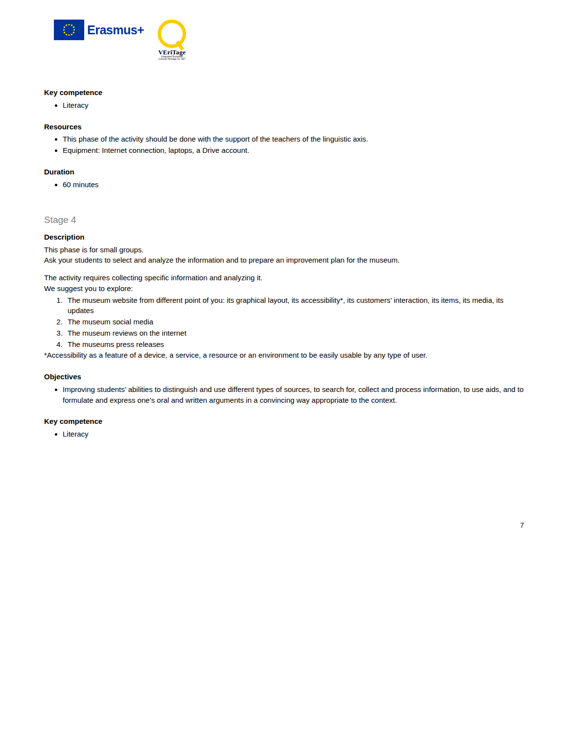Erasmus+
VEriTage
Integrated European
Cultural Heritage for VET
Key competence
Literacy
Resources
This phase of the activity should be done with the support of the teachers of the linguistic axis.
Equipment: Internet connection, laptops, a Drive account.
Duration
60 minutes
Stage 4
Description
This phase is for small groups.
Ask your students to select and analyze the information and to prepare an improvement plan for the museum.
The activity requires collecting specific information and analyzing it.
We suggest you to explore:
The museum website from different point of you: its graphical layout, its accessibility*, its customers’ interaction, its items, its media, its updates
The museum social media
The museum reviews on the internet
The museums press releases
*Accessibility as a feature of a device, a service, a resource or an environment to be easily usable by any type of user.
Objectives
Improving students’ abilities to distinguish and use different types of sources, to search for, collect and process information, to use aids, and to formulate and express one’s oral and written arguments in a convincing way appropriate to the context.
Key competence
Literacy
7